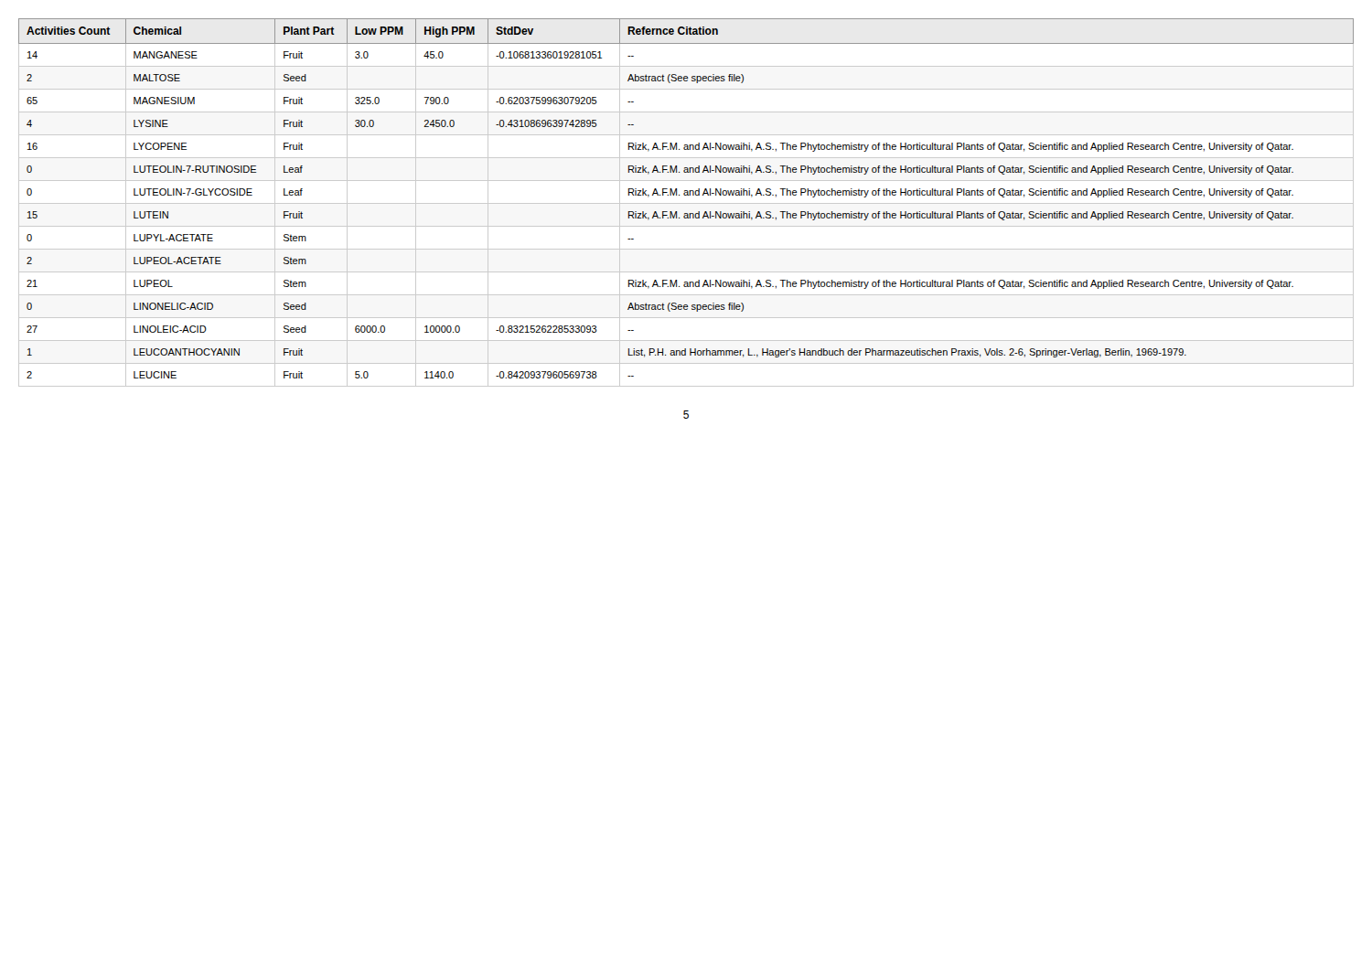| Activities Count | Chemical | Plant Part | Low PPM | High PPM | StdDev | Refernce Citation |
| --- | --- | --- | --- | --- | --- | --- |
| 14 | MANGANESE | Fruit | 3.0 | 45.0 | -0.10681336019281051 | -- |
| 2 | MALTOSE | Seed | | | | Abstract (See species file) |
| 65 | MAGNESIUM | Fruit | 325.0 | 790.0 | -0.6203759963079205 | -- |
| 4 | LYSINE | Fruit | 30.0 | 2450.0 | -0.4310869639742895 | -- |
| 16 | LYCOPENE | Fruit | | | | Rizk, A.F.M. and Al-Nowaihi, A.S., The Phytochemistry of the Horticultural Plants of Qatar, Scientific and Applied Research Centre, University of Qatar. |
| 0 | LUTEOLIN-7-RUTINOSIDE | Leaf | | | | Rizk, A.F.M. and Al-Nowaihi, A.S., The Phytochemistry of the Horticultural Plants of Qatar, Scientific and Applied Research Centre, University of Qatar. |
| 0 | LUTEOLIN-7-GLYCOSIDE | Leaf | | | | Rizk, A.F.M. and Al-Nowaihi, A.S., The Phytochemistry of the Horticultural Plants of Qatar, Scientific and Applied Research Centre, University of Qatar. |
| 15 | LUTEIN | Fruit | | | | Rizk, A.F.M. and Al-Nowaihi, A.S., The Phytochemistry of the Horticultural Plants of Qatar, Scientific and Applied Research Centre, University of Qatar. |
| 0 | LUPYL-ACETATE | Stem | | | | -- |
| 2 | LUPEOL-ACETATE | Stem | | | | |
| 21 | LUPEOL | Stem | | | | Rizk, A.F.M. and Al-Nowaihi, A.S., The Phytochemistry of the Horticultural Plants of Qatar, Scientific and Applied Research Centre, University of Qatar. |
| 0 | LINONELIC-ACID | Seed | | | | Abstract (See species file) |
| 27 | LINOLEIC-ACID | Seed | 6000.0 | 10000.0 | -0.8321526228533093 | -- |
| 1 | LEUCOANTHOCYANIN | Fruit | | | | List, P.H. and Horhammer, L., Hager's Handbuch der Pharmazeutischen Praxis, Vols. 2-6, Springer-Verlag, Berlin, 1969-1979. |
| 2 | LEUCINE | Fruit | 5.0 | 1140.0 | -0.8420937960569738 | -- |
5